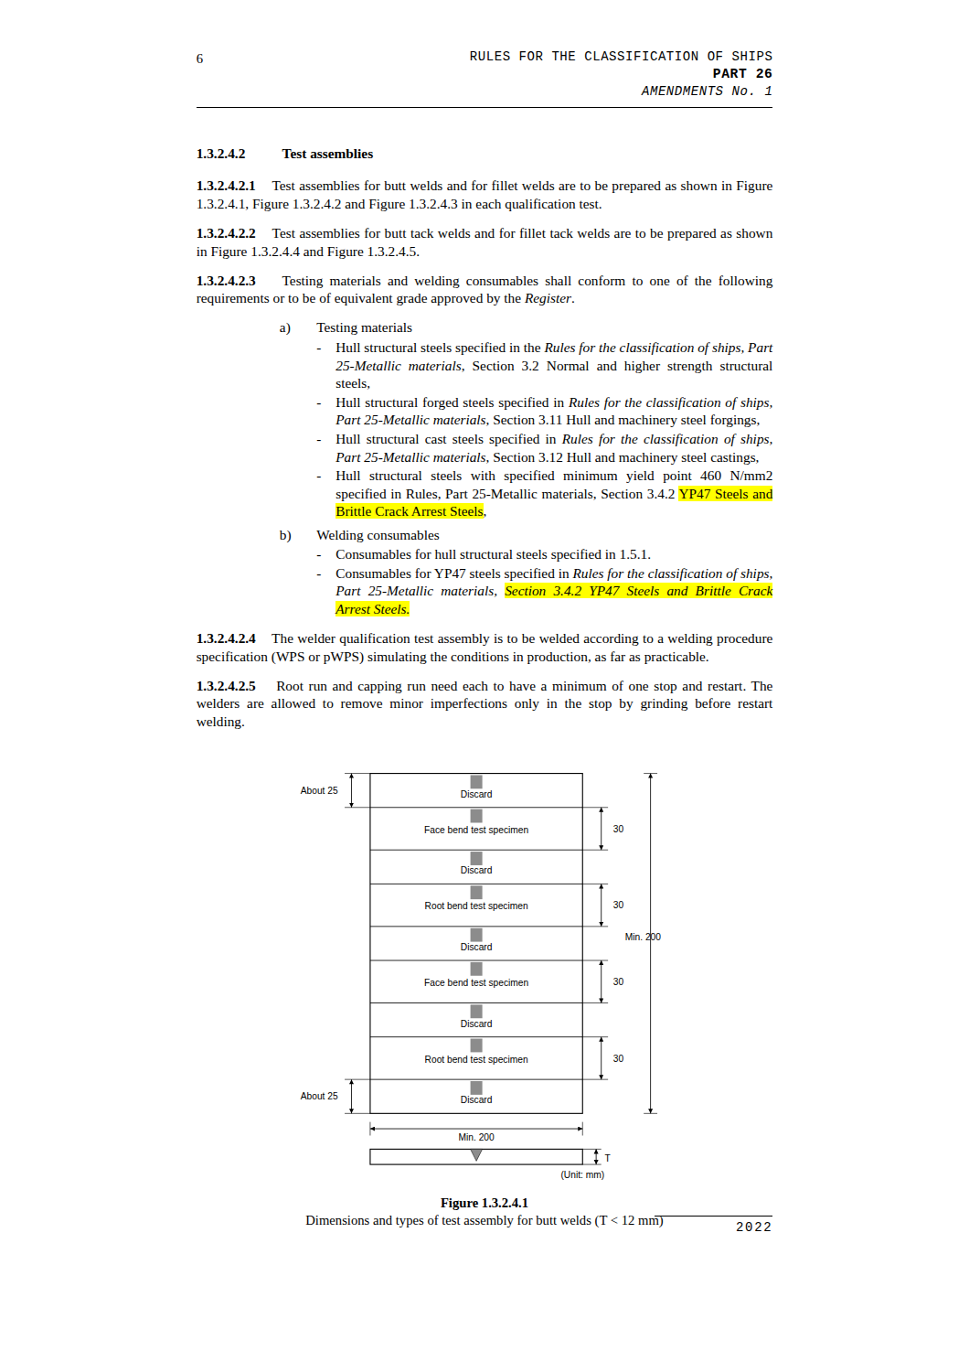6
RULES FOR THE CLASSIFICATION OF SHIPS
PART 26
AMENDMENTS No. 1
1.3.2.4.2 Test assemblies
1.3.2.4.2.1 Test assemblies for butt welds and for fillet welds are to be prepared as shown in Figure 1.3.2.4.1, Figure 1.3.2.4.2 and Figure 1.3.2.4.3 in each qualification test.
1.3.2.4.2.2 Test assemblies for butt tack welds and for fillet tack welds are to be prepared as shown in Figure 1.3.2.4.4 and Figure 1.3.2.4.5.
1.3.2.4.2.3 Testing materials and welding consumables shall conform to one of the following requirements or to be of equivalent grade approved by the Register.
a)
Testing materials
-
Hull structural steels specified in the Rules for the classification of ships, Part 25-Metallic materials, Section 3.2 Normal and higher strength structural steels,
-
Hull structural forged steels specified in Rules for the classification of ships, Part 25-Metallic materials, Section 3.11 Hull and machinery steel forgings,
-
Hull structural cast steels specified in Rules for the classification of ships, Part 25-Metallic materials, Section 3.12 Hull and machinery steel castings,
-
Hull structural steels with specified minimum yield point 460 N/mm2 specified in Rules, Part 25-Metallic materials, Section 3.4.2 YP47 Steels and Brittle Crack Arrest Steels,
b)
Welding consumables
-
Consumables for hull structural steels specified in 1.5.1.
-
Consumables for YP47 steels specified in Rules for the classification of ships, Part 25-Metallic materials, Section 3.4.2 YP47 Steels and Brittle Crack Arrest Steels.
1.3.2.4.2.4 The welder qualification test assembly is to be welded according to a welding procedure specification (WPS or pWPS) simulating the conditions in production, as far as practicable.
1.3.2.4.2.5 Root run and capping run need each to have a minimum of one stop and restart. The welders are allowed to remove minor imperfections only in the stop by grinding before restart welding.
Discard Face bend test specimen Discard Root bend test specimen Discard Face bend test specimen Discard Root bend test specimen Discard About 25 About 25 30 30 30 30 Min. 200 Min. 200 T (Unit: mm)
Figure 1.3.2.4.1 Dimensions and types of test assembly for butt welds (T < 12 mm)
2022